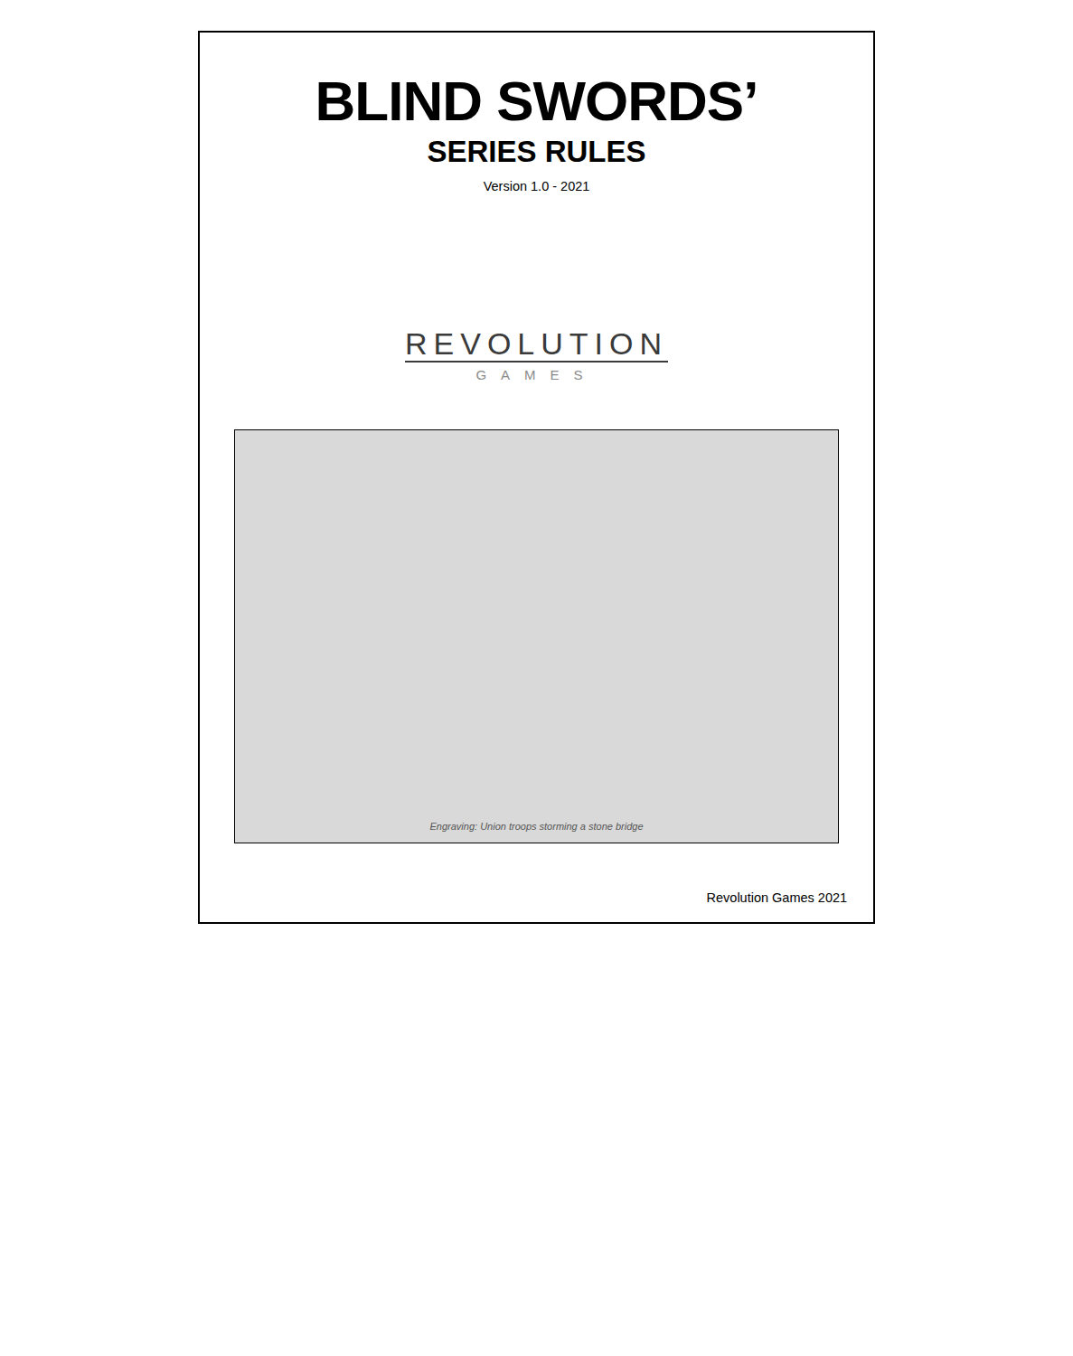BLIND SWORDS’
SERIES RULES
Version 1.0 - 2021
REVOLUTION
GAMES
Engraving: Union troops storming a stone bridge
Revolution Games 2021